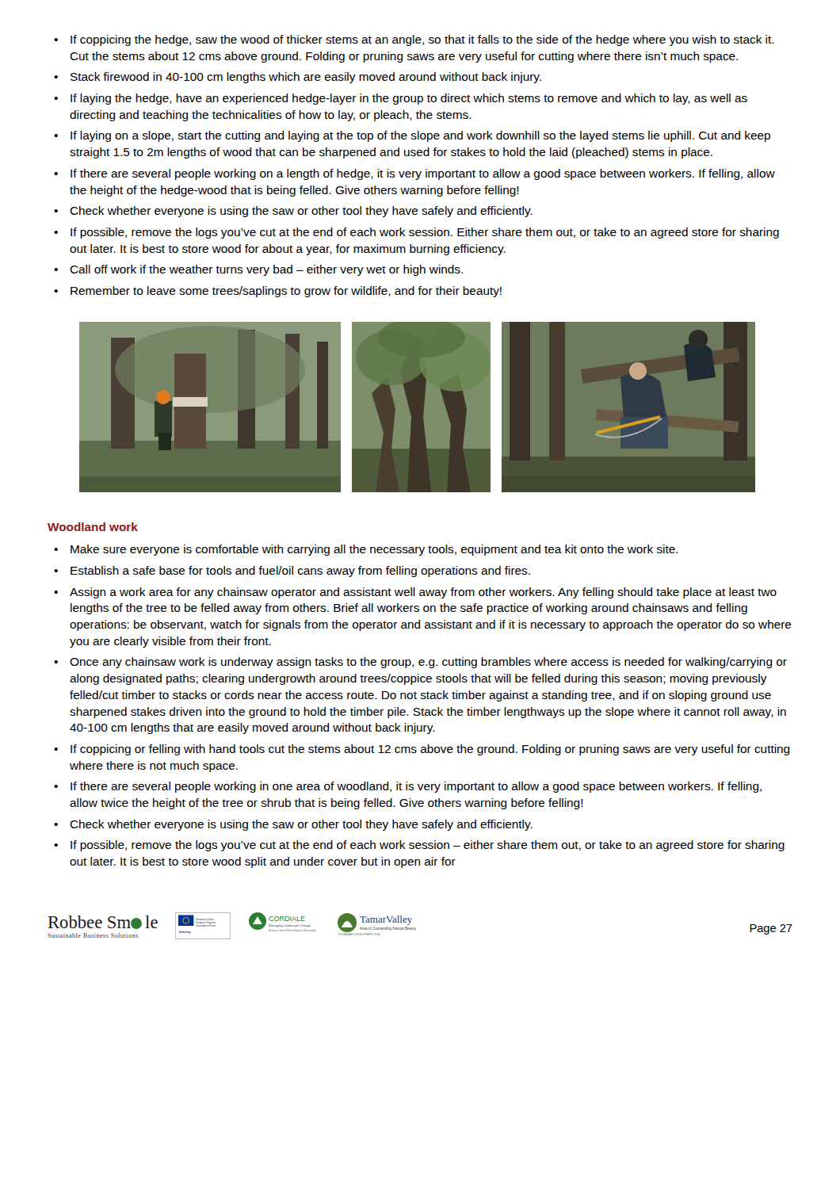If coppicing the hedge, saw the wood of thicker stems at an angle, so that it falls to the side of the hedge where you wish to stack it. Cut the stems about 12 cms above ground. Folding or pruning saws are very useful for cutting where there isn’t much space.
Stack firewood in 40-100 cm lengths which are easily moved around without back injury.
If laying the hedge, have an experienced hedge-layer in the group to direct which stems to remove and which to lay, as well as directing and teaching the technicalities of how to lay, or pleach, the stems.
If laying on a slope, start the cutting and laying at the top of the slope and work downhill so the layed stems lie uphill. Cut and keep straight 1.5 to 2m lengths of wood that can be sharpened and used for stakes to hold the laid (pleached) stems in place.
If there are several people working on a length of hedge, it is very important to allow a good space between workers. If felling, allow the height of the hedge-wood that is being felled. Give others warning before felling!
Check whether everyone is using the saw or other tool they have safely and efficiently.
If possible, remove the logs you’ve cut at the end of each work session. Either share them out, or take to an agreed store for sharing out later. It is best to store wood for about a year, for maximum burning efficiency.
Call off work if the weather turns very bad – either very wet or high winds.
Remember to leave some trees/saplings to grow for wildlife, and for their beauty!
Woodland work
Make sure everyone is comfortable with carrying all the necessary tools, equipment and tea kit onto the work site.
Establish a safe base for tools and fuel/oil cans away from felling operations and fires.
Assign a work area for any chainsaw operator and assistant well away from other workers. Any felling should take place at least two lengths of the tree to be felled away from others. Brief all workers on the safe practice of working around chainsaws and felling operations: be observant, watch for signals from the operator and assistant and if it is necessary to approach the operator do so where you are clearly visible from their front.
Once any chainsaw work is underway assign tasks to the group, e.g. cutting brambles where access is needed for walking/carrying or along designated paths; clearing undergrowth around trees/coppice stools that will be felled during this season; moving previously felled/cut timber to stacks or cords near the access route. Do not stack timber against a standing tree, and if on sloping ground use sharpened stakes driven into the ground to hold the timber pile. Stack the timber lengthways up the slope where it cannot roll away, in 40-100 cm lengths that are easily moved around without back injury.
If coppicing or felling with hand tools cut the stems about 12 cms above the ground. Folding or pruning saws are very useful for cutting where there is not much space.
If there are several people working in one area of woodland, it is very important to allow a good space between workers. If felling, allow twice the height of the tree or shrub that is being felled. Give others warning before felling!
Check whether everyone is using the saw or other tool they have safely and efficiently.
If possible, remove the logs you’ve cut at the end of each work session – either share them out, or take to an agreed store for sharing out later. It is best to store wood split and under cover but in open air for
Robbee Sm le Sustainable Business Solutions
European Union European Regional Development Fund Interreg
CORDIALE Managing Landscape Change Brittany | South West England | Normandy
TamarValley Area of Outstanding Natural Beauty SUSTAINABLE DEVELOPMENT FUND
Page 27